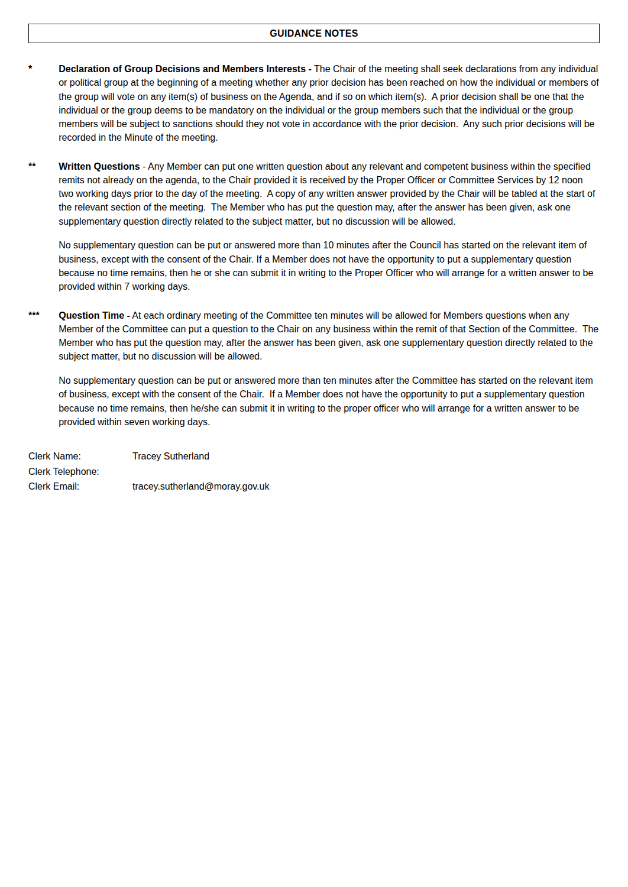GUIDANCE NOTES
*
Declaration of Group Decisions and Members Interests - The Chair of the meeting shall seek declarations from any individual or political group at the beginning of a meeting whether any prior decision has been reached on how the individual or members of the group will vote on any item(s) of business on the Agenda, and if so on which item(s). A prior decision shall be one that the individual or the group deems to be mandatory on the individual or the group members such that the individual or the group members will be subject to sanctions should they not vote in accordance with the prior decision. Any such prior decisions will be recorded in the Minute of the meeting.
**
Written Questions - Any Member can put one written question about any relevant and competent business within the specified remits not already on the agenda, to the Chair provided it is received by the Proper Officer or Committee Services by 12 noon two working days prior to the day of the meeting. A copy of any written answer provided by the Chair will be tabled at the start of the relevant section of the meeting. The Member who has put the question may, after the answer has been given, ask one supplementary question directly related to the subject matter, but no discussion will be allowed.
No supplementary question can be put or answered more than 10 minutes after the Council has started on the relevant item of business, except with the consent of the Chair. If a Member does not have the opportunity to put a supplementary question because no time remains, then he or she can submit it in writing to the Proper Officer who will arrange for a written answer to be provided within 7 working days.
***
Question Time - At each ordinary meeting of the Committee ten minutes will be allowed for Members questions when any Member of the Committee can put a question to the Chair on any business within the remit of that Section of the Committee. The Member who has put the question may, after the answer has been given, ask one supplementary question directly related to the subject matter, but no discussion will be allowed.
No supplementary question can be put or answered more than ten minutes after the Committee has started on the relevant item of business, except with the consent of the Chair. If a Member does not have the opportunity to put a supplementary question because no time remains, then he/she can submit it in writing to the proper officer who will arrange for a written answer to be provided within seven working days.
Clerk Name:
Tracey Sutherland
Clerk Telephone:
Clerk Email:
tracey.sutherland@moray.gov.uk